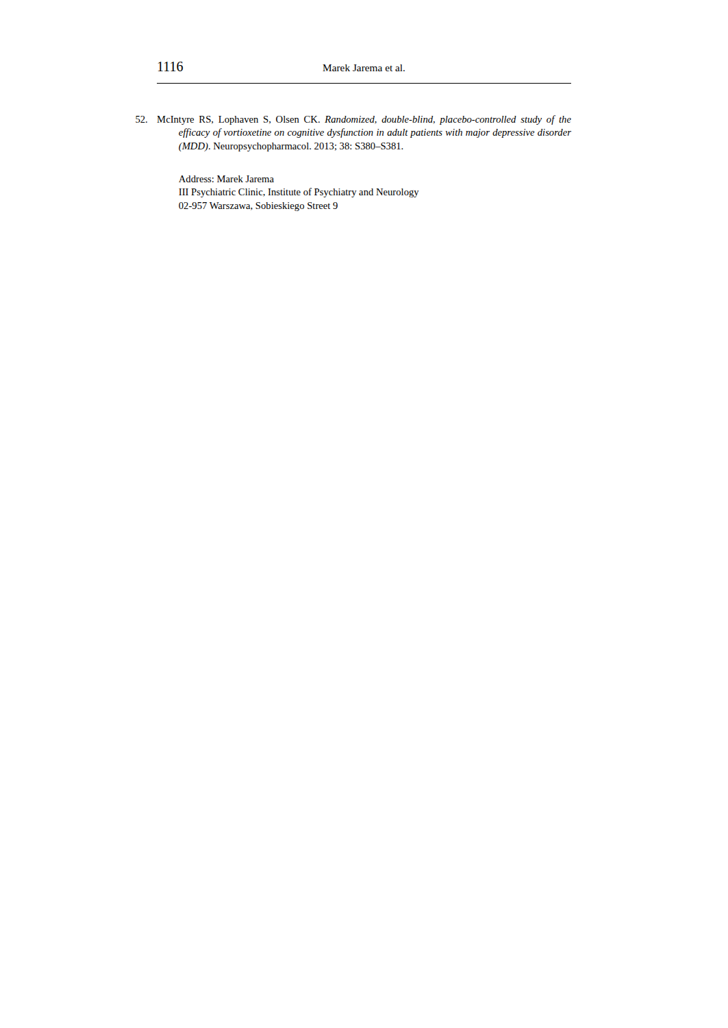1116
Marek Jarema et al.
52. McIntyre RS, Lophaven S, Olsen CK. Randomized, double-blind, placebo-controlled study of the efficacy of vortioxetine on cognitive dysfunction in adult patients with major depressive disorder (MDD). Neuropsychopharmacol. 2013; 38: S380–S381.
Address: Marek Jarema
III Psychiatric Clinic, Institute of Psychiatry and Neurology
02-957 Warszawa, Sobieskiego Street 9